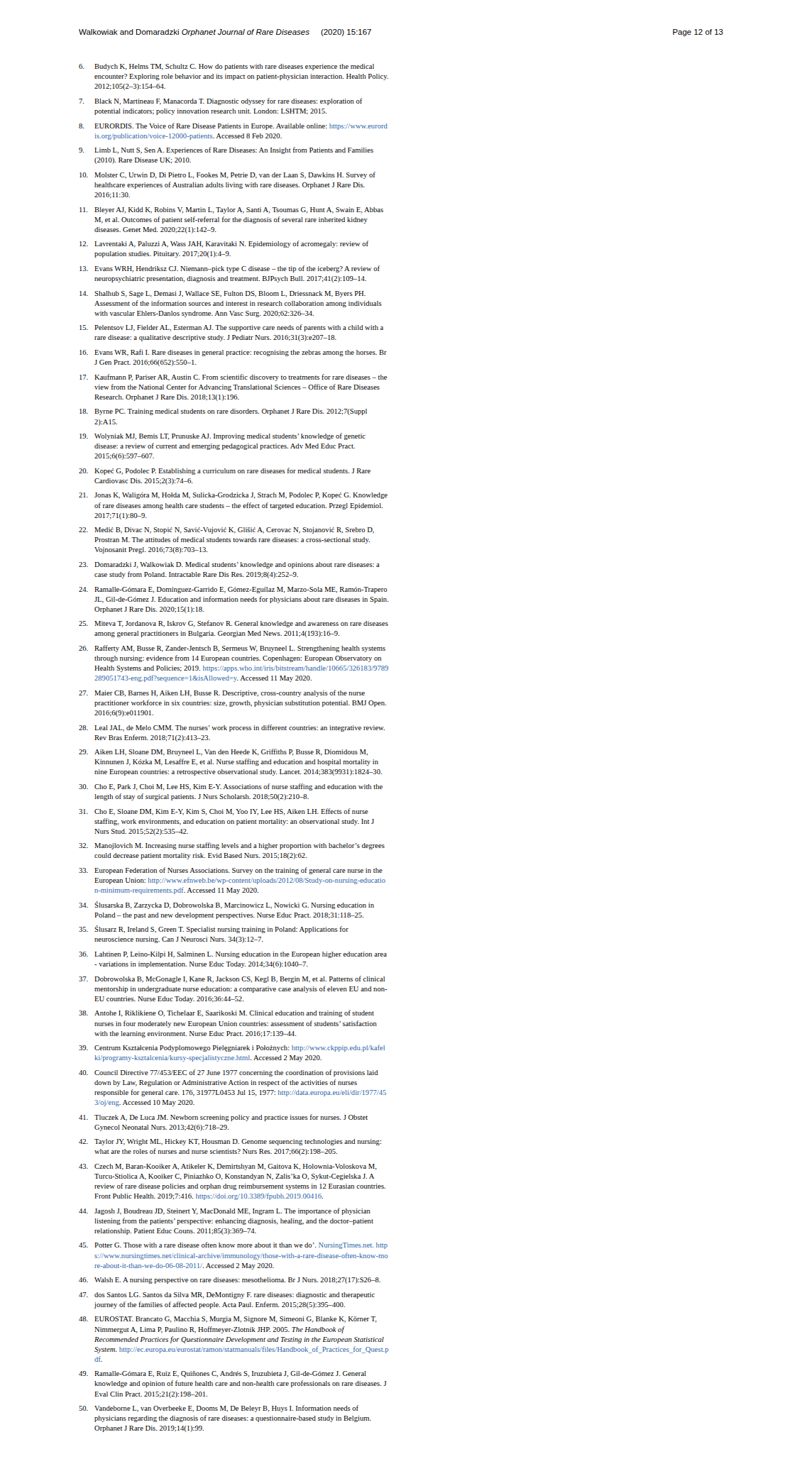Walkowiak and Domaradzki Orphanet Journal of Rare Diseases (2020) 15:167
Page 12 of 13
Budych K, Helms TM, Schultz C. How do patients with rare diseases experience the medical encounter? Exploring role behavior and its impact on patient-physician interaction. Health Policy. 2012;105(2–3):154–64.
Black N, Martineau F, Manacorda T. Diagnostic odyssey for rare diseases: exploration of potential indicators; policy innovation research unit. London: LSHTM; 2015.
EURORDIS. The Voice of Rare Disease Patients in Europe. Available online: https://www.eurordis.org/publication/voice-12000-patients. Accessed 8 Feb 2020.
Limb L, Nutt S, Sen A. Experiences of Rare Diseases: An Insight from Patients and Families (2010). Rare Disease UK; 2010.
Molster C, Urwin D, Di Pietro L, Fookes M, Petrie D, van der Laan S, Dawkins H. Survey of healthcare experiences of Australian adults living with rare diseases. Orphanet J Rare Dis. 2016;11:30.
Bleyer AJ, Kidd K, Robins V, Martin L, Taylor A, Santi A, Tsoumas G, Hunt A, Swain E, Abbas M, et al. Outcomes of patient self-referral for the diagnosis of several rare inherited kidney diseases. Genet Med. 2020;22(1):142–9.
Lavrentaki A, Paluzzi A, Wass JAH, Karavitaki N. Epidemiology of acromegaly: review of population studies. Pituitary. 2017;20(1):4–9.
Evans WRH, Hendriksz CJ. Niemann–pick type C disease – the tip of the iceberg? A review of neuropsychiatric presentation, diagnosis and treatment. BJPsych Bull. 2017;41(2):109–14.
Shalhub S, Sage L, Demasi J, Wallace SE, Fulton DS, Bloom L, Driessnack M, Byers PH. Assessment of the information sources and interest in research collaboration among individuals with vascular Ehlers-Danlos syndrome. Ann Vasc Surg. 2020;62:326–34.
Pelentsov LJ, Fielder AL, Esterman AJ. The supportive care needs of parents with a child with a rare disease: a qualitative descriptive study. J Pediatr Nurs. 2016;31(3):e207–18.
Evans WR, Rafi I. Rare diseases in general practice: recognising the zebras among the horses. Br J Gen Pract. 2016;66(652):550–1.
Kaufmann P, Pariser AR, Austin C. From scientific discovery to treatments for rare diseases – the view from the National Center for Advancing Translational Sciences – Office of Rare Diseases Research. Orphanet J Rare Dis. 2018;13(1):196.
Byrne PC. Training medical students on rare disorders. Orphanet J Rare Dis. 2012;7(Suppl 2):A15.
Wolyniak MJ, Bemis LT, Prunuske AJ. Improving medical students’ knowledge of genetic disease: a review of current and emerging pedagogical practices. Adv Med Educ Pract. 2015;6(6):597–607.
Kopeć G, Podolec P. Establishing a curriculum on rare diseases for medical students. J Rare Cardiovasc Dis. 2015;2(3):74–6.
Jonas K, Waligóra M, Hołda M, Sulicka-Grodzicka J, Strach M, Podolec P, Kopeć G. Knowledge of rare diseases among health care students – the effect of targeted education. Przegl Epidemiol. 2017;71(1):80–9.
Medić B, Divac N, Stopić N, Savić-Vujović K, Glišić A, Cerovac N, Stojanović R, Srebro D, Prostran M. The attitudes of medical students towards rare diseases: a cross-sectional study. Vojnosanit Pregl. 2016;73(8):703–13.
Domaradzki J, Walkowiak D. Medical students’ knowledge and opinions about rare diseases: a case study from Poland. Intractable Rare Dis Res. 2019;8(4):252–9.
Ramalle-Gómara E, Domínguez-Garrido E, Gómez-Eguílaz M, Marzo-Sola ME, Ramón-Trapero JL, Gil-de-Gómez J. Education and information needs for physicians about rare diseases in Spain. Orphanet J Rare Dis. 2020;15(1):18.
Miteva T, Jordanova R, Iskrov G, Stefanov R. General knowledge and awareness on rare diseases among general practitioners in Bulgaria. Georgian Med News. 2011;4(193):16–9.
Rafferty AM, Busse R, Zander-Jentsch B, Sermeus W, Bruyneel L. Strengthening health systems through nursing: evidence from 14 European countries. Copenhagen: European Observatory on Health Systems and Policies; 2019. https://apps.who.int/iris/bitstream/handle/10665/326183/9789289051743-eng.pdf?sequence=1&isAllowed=y. Accessed 11 May 2020.
Maier CB, Barnes H, Aiken LH, Busse R. Descriptive, cross-country analysis of the nurse practitioner workforce in six countries: size, growth, physician substitution potential. BMJ Open. 2016;6(9):e011901.
Leal JAL, de Melo CMM. The nurses’ work process in different countries: an integrative review. Rev Bras Enferm. 2018;71(2):413–23.
Aiken LH, Sloane DM, Bruyneel L, Van den Heede K, Griffiths P, Busse R, Diomidous M, Kinnunen J, Kózka M, Lesaffre E, et al. Nurse staffing and education and hospital mortality in nine European countries: a retrospective observational study. Lancet. 2014;383(9931):1824–30.
Cho E, Park J, Choi M, Lee HS, Kim E-Y. Associations of nurse staffing and education with the length of stay of surgical patients. J Nurs Scholarsh. 2018;50(2):210–8.
Cho E, Sloane DM, Kim E-Y, Kim S, Choi M, Yoo IY, Lee HS, Aiken LH. Effects of nurse staffing, work environments, and education on patient mortality: an observational study. Int J Nurs Stud. 2015;52(2):535–42.
Manojlovich M. Increasing nurse staffing levels and a higher proportion with bachelor’s degrees could decrease patient mortality risk. Evid Based Nurs. 2015;18(2):62.
European Federation of Nurses Associations. Survey on the training of general care nurse in the European Union: http://www.efnweb.be/wp-content/uploads/2012/08/Study-on-nursing-education-minimum-requirements.pdf. Accessed 11 May 2020.
Ślusarska B, Zarzycka D, Dobrowolska B, Marcinowicz L, Nowicki G. Nursing education in Poland – the past and new development perspectives. Nurse Educ Pract. 2018;31:118–25.
Ślusarz R, Ireland S, Green T. Specialist nursing training in Poland: Applications for neuroscience nursing. Can J Neurosci Nurs. 34(3):12–7.
Lahtinen P, Leino-Kilpi H, Salminen L. Nursing education in the European higher education area - variations in implementation. Nurse Educ Today. 2014;34(6):1040–7.
Dobrowolska B, McGonagle I, Kane R, Jackson CS, Kegl B, Bergin M, et al. Patterns of clinical mentorship in undergraduate nurse education: a comparative case analysis of eleven EU and non-EU countries. Nurse Educ Today. 2016;36:44–52.
Antohe I, Riklikiene O, Tichelaar E, Saarikoski M. Clinical education and training of student nurses in four moderately new European Union countries: assessment of students’ satisfaction with the learning environment. Nurse Educ Pract. 2016;17:139–44.
Centrum Kształcenia Podyplomowego Pielęgniarek i Położnych: http://www.ckppip.edu.pl/kafelki/programy-ksztalcenia/kursy-specjalistyczne.html. Accessed 2 May 2020.
Council Directive 77/453/EEC of 27 June 1977 concerning the coordination of provisions laid down by Law, Regulation or Administrative Action in respect of the activities of nurses responsible for general care. 176, 31977L0453 Jul 15, 1977: http://data.europa.eu/eli/dir/1977/453/oj/eng. Accessed 10 May 2020.
Tluczek A, De Luca JM. Newborn screening policy and practice issues for nurses. J Obstet Gynecol Neonatal Nurs. 2013;42(6):718–29.
Taylor JY, Wright ML, Hickey KT, Housman D. Genome sequencing technologies and nursing: what are the roles of nurses and nurse scientists? Nurs Res. 2017;66(2):198–205.
Czech M, Baran-Kooiker A, Atikeler K, Demirtshyan M, Gaitova K, Holownia-Voloskova M, Turcu-Stiolica A, Kooiker C, Piniazhko O, Konstandyan N, Zalis’ka O, Sykut-Cegielska J. A review of rare disease policies and orphan drug reimbursement systems in 12 Eurasian countries. Front Public Health. 2019;7:416. https://doi.org/10.3389/fpubh.2019.00416.
Jagosh J, Boudreau JD, Steinert Y, MacDonald ME, Ingram L. The importance of physician listening from the patients’ perspective: enhancing diagnosis, healing, and the doctor–patient relationship. Patient Educ Couns. 2011;85(3):369–74.
Potter G. Those with a rare disease often know more about it than we do’. NursingTimes.net. https://www.nursingtimes.net/clinical-archive/immunology/those-with-a-rare-disease-often-know-more-about-it-than-we-do-06-08-2011/. Accessed 2 May 2020.
Walsh E. A nursing perspective on rare diseases: mesothelioma. Br J Nurs. 2018;27(17):S26–8.
dos Santos LG. Santos da Silva MR, DeMontigny F. rare diseases: diagnostic and therapeutic journey of the families of affected people. Acta Paul. Enferm. 2015;28(5):395–400.
EUROSTAT. Brancato G, Macchia S, Murgia M, Signore M, Simeoni G, Blanke K, Körner T, Nimmergut A, Lima P, Paulino R, Hoffmeyer-Zlotnik JHP. 2005. The Handbook of Recommended Practices for Questionnaire Development and Testing in the European Statistical System. http://ec.europa.eu/eurostat/ramon/statmanuals/files/Handbook_of_Practices_for_Quest.pdf.
Ramalle-Gómara E, Ruiz E, Quiñones C, Andrés S, Iruzubieta J, Gil-de-Gómez J. General knowledge and opinion of future health care and non-health care professionals on rare diseases. J Eval Clin Pract. 2015;21(2):198–201.
Vandeborne L, van Overbeeke E, Dooms M, De Beleyr B, Huys I. Information needs of physicians regarding the diagnosis of rare diseases: a questionnaire-based study in Belgium. Orphanet J Rare Dis. 2019;14(1):99.